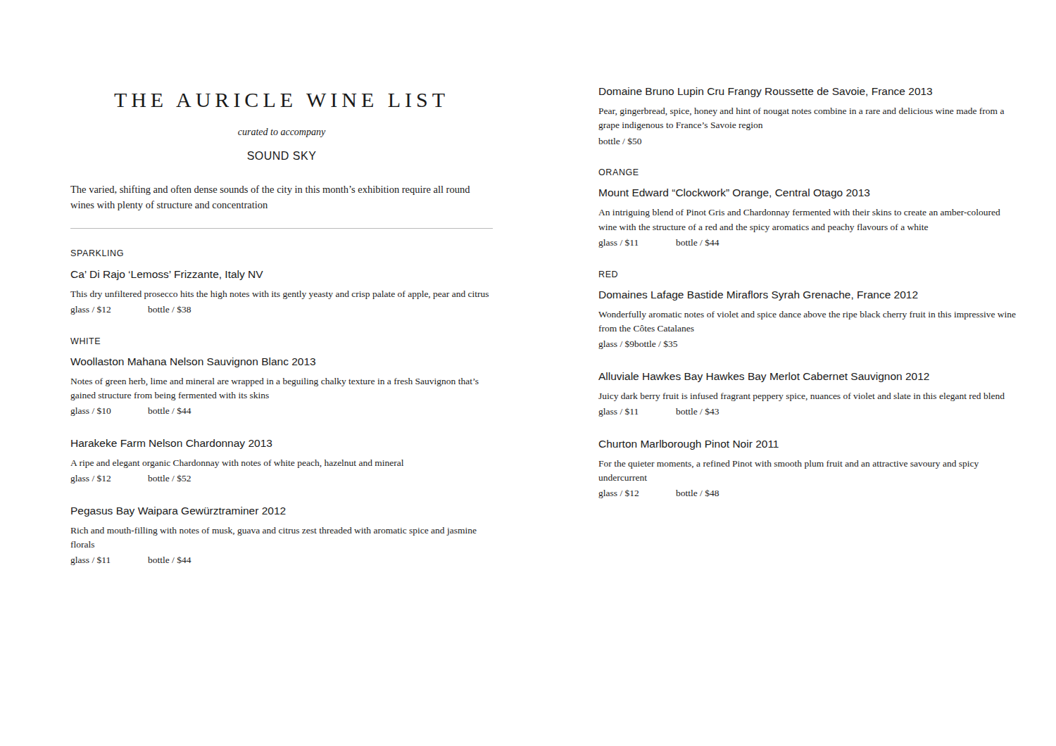THE AURICLE WINE LIST
curated to accompany
SOUND SKY
The varied, shifting and often dense sounds of the city in this month’s exhibition require all round wines with plenty of structure and concentration
SPARKLING
Ca’ Di Rajo ‘Lemoss’ Frizzante, Italy NV
This dry unfiltered prosecco hits the high notes with its gently yeasty and crisp palate of apple, pear and citrus
glass / $12bottle / $38
WHITE
Woollaston Mahana Nelson Sauvignon Blanc 2013
Notes of green herb, lime and mineral are wrapped in a beguiling chalky texture in a fresh Sauvignon that’s gained structure from being fermented with its skins
glass / $10bottle / $44
Harakeke Farm Nelson Chardonnay 2013
A ripe and elegant organic Chardonnay with notes of white peach, hazelnut and mineral
glass / $12bottle / $52
Pegasus Bay Waipara Gewürztraminer 2012
Rich and mouth-filling with notes of musk, guava and citrus zest threaded with aromatic spice and jasmine florals
glass / $11bottle / $44
Domaine Bruno Lupin Cru Frangy Roussette de Savoie, France 2013
Pear, gingerbread, spice, honey and hint of nougat notes combine in a rare and delicious wine made from a grape indigenous to France’s Savoie region
bottle / $50
ORANGE
Mount Edward “Clockwork” Orange, Central Otago 2013
An intriguing blend of Pinot Gris and Chardonnay fermented with their skins to create an amber-coloured wine with the structure of a red and the spicy aromatics and peachy flavours of a white
glass / $11bottle / $44
RED
Domaines Lafage Bastide Miraflors Syrah Grenache, France 2012
Wonderfully aromatic notes of violet and spice dance above the ripe black cherry fruit in this impressive wine from the Côtes Catalanes
glass / $9bottle / $35
Alluviale Hawkes Bay Hawkes Bay Merlot Cabernet Sauvignon 2012
Juicy dark berry fruit is infused fragrant peppery spice, nuances of violet and slate in this elegant red blend
glass / $11bottle / $43
Churton Marlborough Pinot Noir 2011
For the quieter moments, a refined Pinot with smooth plum fruit and an attractive savoury and spicy undercurrent
glass / $12bottle / $48